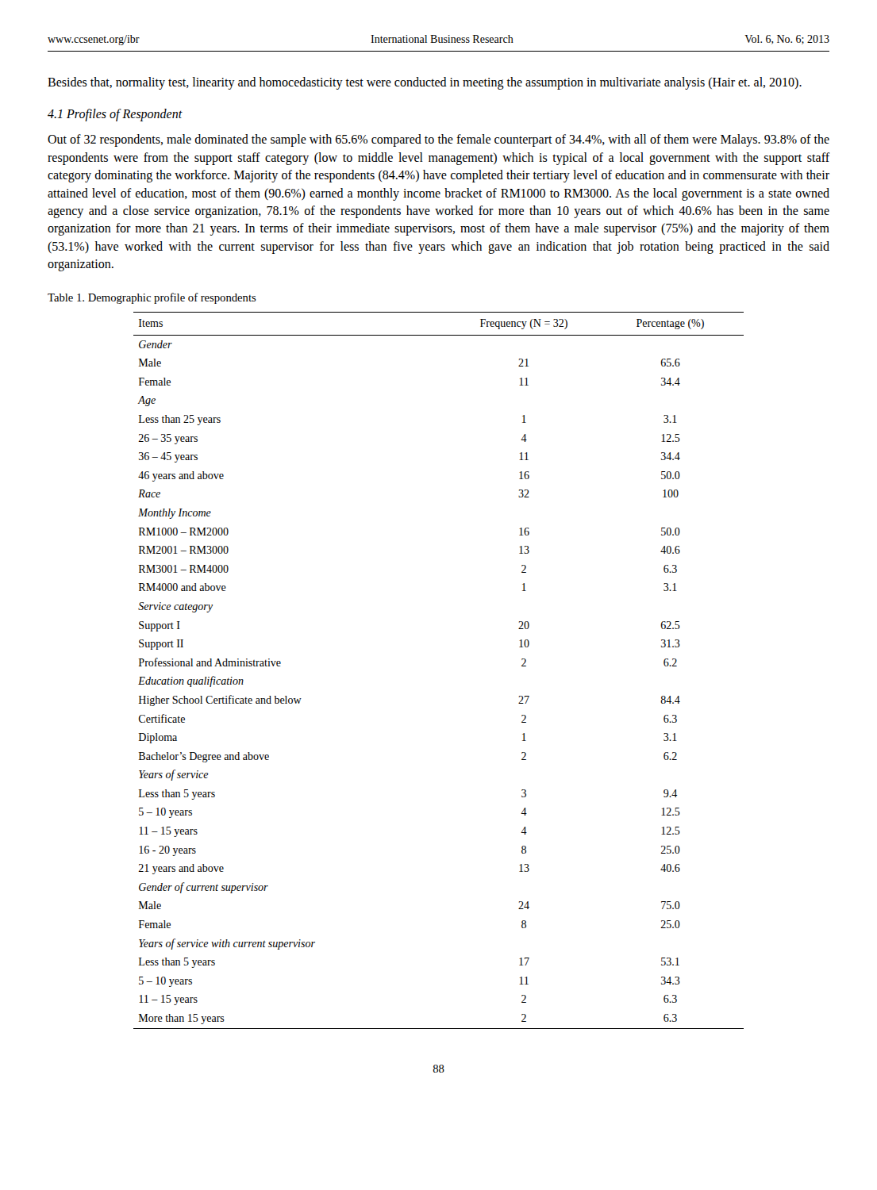www.ccsenet.org/ibr
International Business Research
Vol. 6, No. 6; 2013
Besides that, normality test, linearity and homocedasticity test were conducted in meeting the assumption in multivariate analysis (Hair et. al, 2010).
4.1 Profiles of Respondent
Out of 32 respondents, male dominated the sample with 65.6% compared to the female counterpart of 34.4%, with all of them were Malays. 93.8% of the respondents were from the support staff category (low to middle level management) which is typical of a local government with the support staff category dominating the workforce. Majority of the respondents (84.4%) have completed their tertiary level of education and in commensurate with their attained level of education, most of them (90.6%) earned a monthly income bracket of RM1000 to RM3000. As the local government is a state owned agency and a close service organization, 78.1% of the respondents have worked for more than 10 years out of which 40.6% has been in the same organization for more than 21 years. In terms of their immediate supervisors, most of them have a male supervisor (75%) and the majority of them (53.1%) have worked with the current supervisor for less than five years which gave an indication that job rotation being practiced in the said organization.
Table 1. Demographic profile of respondents
| Items | Frequency (N = 32) | Percentage (%) |
| --- | --- | --- |
| Gender | | |
| Male | 21 | 65.6 |
| Female | 11 | 34.4 |
| Age | | |
| Less than 25 years | 1 | 3.1 |
| 26 – 35 years | 4 | 12.5 |
| 36 – 45 years | 11 | 34.4 |
| 46 years and above | 16 | 50.0 |
| Race | 32 | 100 |
| Monthly Income | | |
| RM1000 – RM2000 | 16 | 50.0 |
| RM2001 – RM3000 | 13 | 40.6 |
| RM3001 – RM4000 | 2 | 6.3 |
| RM4000 and above | 1 | 3.1 |
| Service category | | |
| Support I | 20 | 62.5 |
| Support II | 10 | 31.3 |
| Professional and Administrative | 2 | 6.2 |
| Education qualification | | |
| Higher School Certificate and below | 27 | 84.4 |
| Certificate | 2 | 6.3 |
| Diploma | 1 | 3.1 |
| Bachelor’s Degree and above | 2 | 6.2 |
| Years of service | | |
| Less than 5 years | 3 | 9.4 |
| 5 – 10 years | 4 | 12.5 |
| 11 – 15 years | 4 | 12.5 |
| 16 - 20 years | 8 | 25.0 |
| 21 years and above | 13 | 40.6 |
| Gender of current supervisor | | |
| Male | 24 | 75.0 |
| Female | 8 | 25.0 |
| Years of service with current supervisor | | |
| Less than 5 years | 17 | 53.1 |
| 5 – 10 years | 11 | 34.3 |
| 11 – 15 years | 2 | 6.3 |
| More than 15 years | 2 | 6.3 |
88